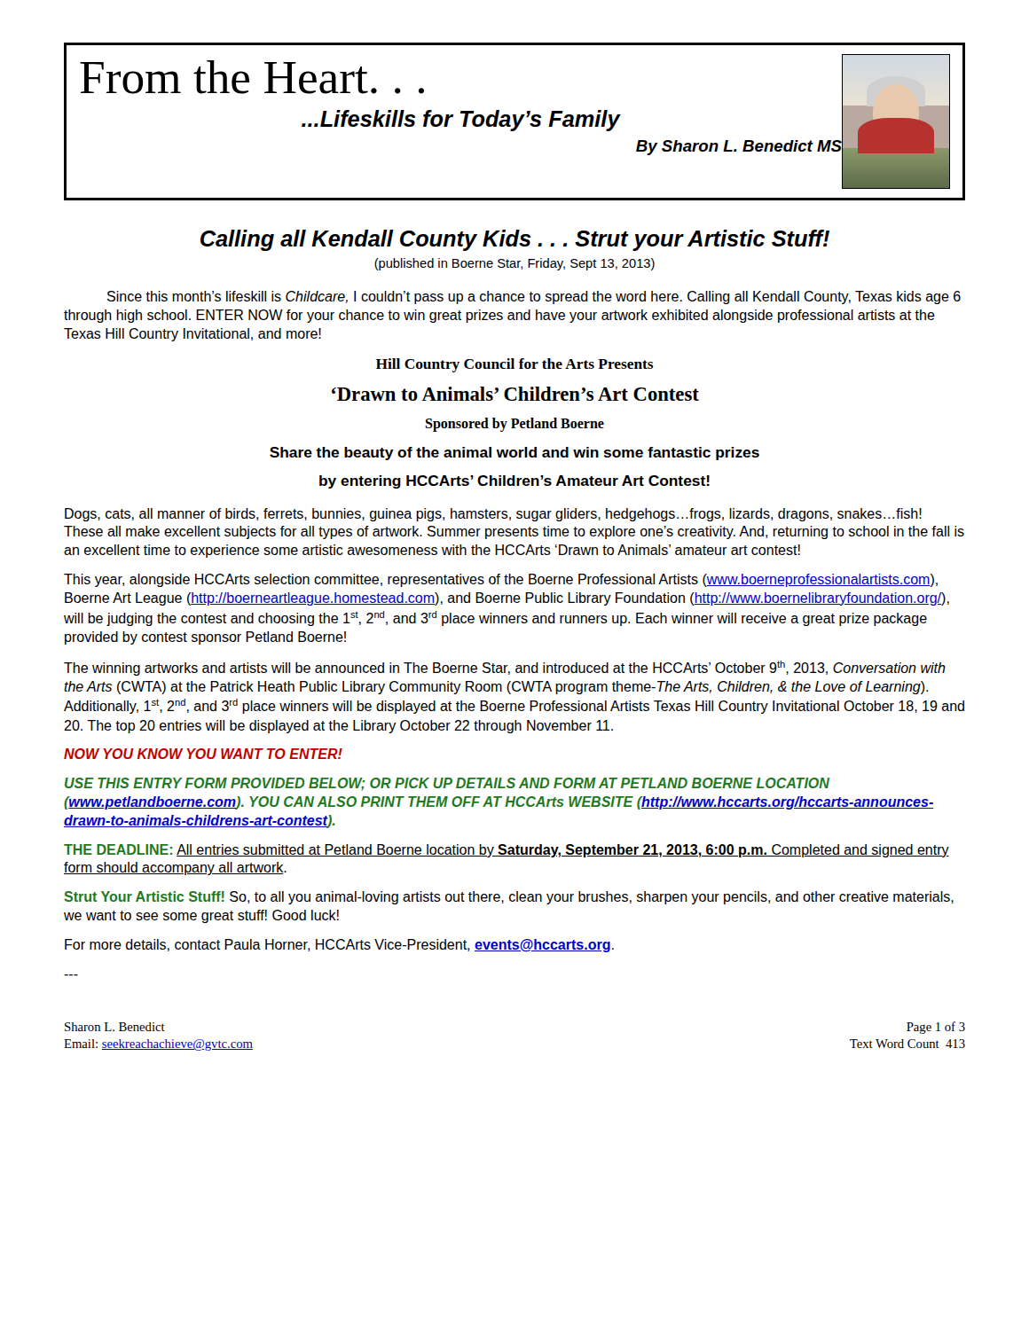From the Heart. . .
...Lifeskills for Today’s Family
By Sharon L. Benedict MS
Calling all Kendall County Kids . . . Strut your Artistic Stuff!
(published in Boerne Star, Friday, Sept 13, 2013)
Since this month’s lifeskill is Childcare, I couldn’t pass up a chance to spread the word here. Calling all Kendall County, Texas kids age 6 through high school. ENTER NOW for your chance to win great prizes and have your artwork exhibited alongside professional artists at the Texas Hill Country Invitational, and more!
Hill Country Council for the Arts Presents
‘Drawn to Animals’ Children’s Art Contest
Sponsored by Petland Boerne
Share the beauty of the animal world and win some fantastic prizes
by entering HCCArts’ Children’s Amateur Art Contest!
Dogs, cats, all manner of birds, ferrets, bunnies, guinea pigs, hamsters, sugar gliders, hedgehogs…frogs, lizards, dragons, snakes…fish! These all make excellent subjects for all types of artwork. Summer presents time to explore one’s creativity. And, returning to school in the fall is an excellent time to experience some artistic awesomeness with the HCCArts ‘Drawn to Animals’ amateur art contest!
This year, alongside HCCArts selection committee, representatives of the Boerne Professional Artists (www.boerneprofessionalartists.com), Boerne Art League (http://boerneartleague.homestead.com), and Boerne Public Library Foundation (http://www.boernelibraryfoundation.org/), will be judging the contest and choosing the 1st, 2nd, and 3rd place winners and runners up. Each winner will receive a great prize package provided by contest sponsor Petland Boerne!
The winning artworks and artists will be announced in The Boerne Star, and introduced at the HCCArts’ October 9th, 2013, Conversation with the Arts (CWTA) at the Patrick Heath Public Library Community Room (CWTA program theme-The Arts, Children, & the Love of Learning). Additionally, 1st, 2nd, and 3rd place winners will be displayed at the Boerne Professional Artists Texas Hill Country Invitational October 18, 19 and 20. The top 20 entries will be displayed at the Library October 22 through November 11.
NOW YOU KNOW YOU WANT TO ENTER!
USE THIS ENTRY FORM PROVIDED BELOW; OR PICK UP DETAILS AND FORM AT PETLAND BOERNE LOCATION (www.petlandboerne.com). YOU CAN ALSO PRINT THEM OFF AT HCCArts WEBSITE (http://www.hccarts.org/hccarts-announces-drawn-to-animals-childrens-art-contest).
THE DEADLINE: All entries submitted at Petland Boerne location by Saturday, September 21, 2013, 6:00 p.m. Completed and signed entry form should accompany all artwork.
Strut Your Artistic Stuff! So, to all you animal-loving artists out there, clean your brushes, sharpen your pencils, and other creative materials, we want to see some great stuff! Good luck!
For more details, contact Paula Horner, HCCArts Vice-President, events@hccarts.org.
---
Sharon L. Benedict
Email: seekreachachieve@gvtc.com
Page 1 of 3
Text Word Count 413